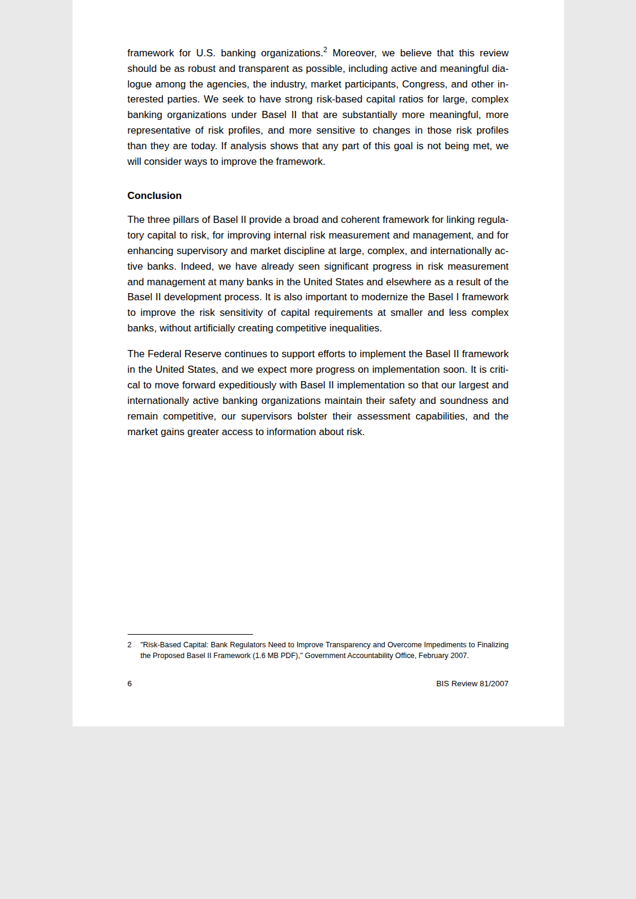framework for U.S. banking organizations.2 Moreover, we believe that this review should be as robust and transparent as possible, including active and meaningful dialogue among the agencies, the industry, market participants, Congress, and other interested parties. We seek to have strong risk-based capital ratios for large, complex banking organizations under Basel II that are substantially more meaningful, more representative of risk profiles, and more sensitive to changes in those risk profiles than they are today. If analysis shows that any part of this goal is not being met, we will consider ways to improve the framework.
Conclusion
The three pillars of Basel II provide a broad and coherent framework for linking regulatory capital to risk, for improving internal risk measurement and management, and for enhancing supervisory and market discipline at large, complex, and internationally active banks. Indeed, we have already seen significant progress in risk measurement and management at many banks in the United States and elsewhere as a result of the Basel II development process. It is also important to modernize the Basel I framework to improve the risk sensitivity of capital requirements at smaller and less complex banks, without artificially creating competitive inequalities.
The Federal Reserve continues to support efforts to implement the Basel II framework in the United States, and we expect more progress on implementation soon. It is critical to move forward expeditiously with Basel II implementation so that our largest and internationally active banking organizations maintain their safety and soundness and remain competitive, our supervisors bolster their assessment capabilities, and the market gains greater access to information about risk.
2
"Risk-Based Capital: Bank Regulators Need to Improve Transparency and Overcome Impediments to Finalizing the Proposed Basel II Framework (1.6 MB PDF)," Government Accountability Office, February 2007.
6 BIS Review 81/2007